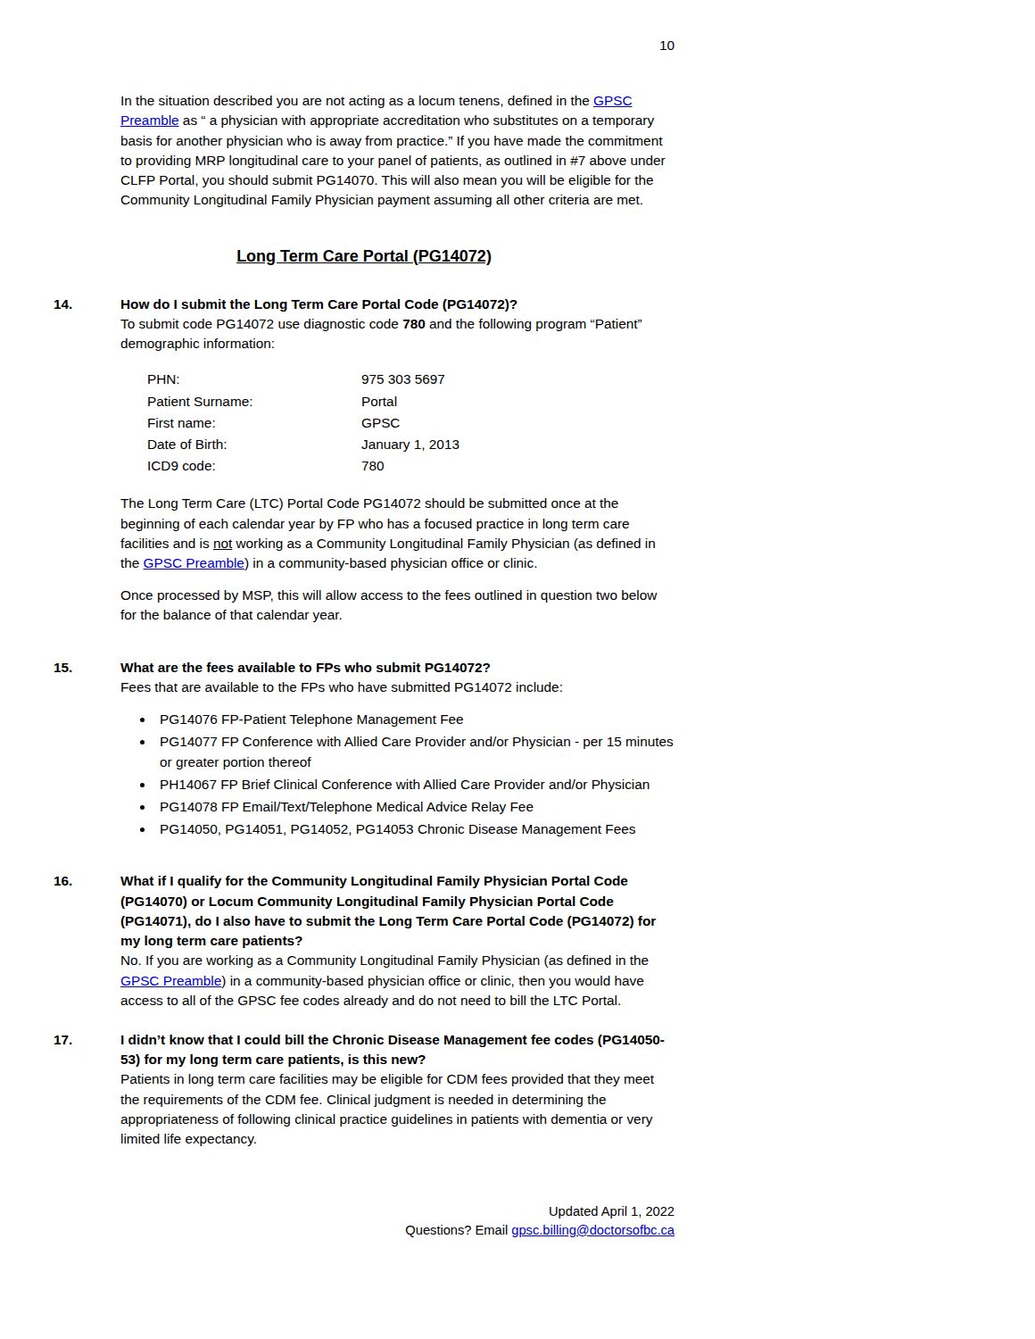10
In the situation described you are not acting as a locum tenens, defined in the GPSC Preamble as “ a physician with appropriate accreditation who substitutes on a temporary basis for another physician who is away from practice.” If you have made the commitment to providing MRP longitudinal care to your panel of patients, as outlined in #7 above under CLFP Portal, you should submit PG14070. This will also mean you will be eligible for the Community Longitudinal Family Physician payment assuming all other criteria are met.
Long Term Care Portal (PG14072)
14.
How do I submit the Long Term Care Portal Code (PG14072)?
To submit code PG14072 use diagnostic code 780 and the following program “Patient” demographic information:
| PHN: | 975 303 5697 |
| Patient Surname: | Portal |
| First name: | GPSC |
| Date of Birth: | January 1, 2013 |
| ICD9 code: | 780 |
The Long Term Care (LTC) Portal Code PG14072 should be submitted once at the beginning of each calendar year by FP who has a focused practice in long term care facilities and is not working as a Community Longitudinal Family Physician (as defined in the GPSC Preamble) in a community-based physician office or clinic.
Once processed by MSP, this will allow access to the fees outlined in question two below for the balance of that calendar year.
15.
What are the fees available to FPs who submit PG14072?
Fees that are available to the FPs who have submitted PG14072 include:
PG14076 FP-Patient Telephone Management Fee
PG14077 FP Conference with Allied Care Provider and/or Physician - per 15 minutes or greater portion thereof
PH14067 FP Brief Clinical Conference with Allied Care Provider and/or Physician
PG14078 FP Email/Text/Telephone Medical Advice Relay Fee
PG14050, PG14051, PG14052, PG14053 Chronic Disease Management Fees
16.
What if I qualify for the Community Longitudinal Family Physician Portal Code (PG14070) or Locum Community Longitudinal Family Physician Portal Code (PG14071), do I also have to submit the Long Term Care Portal Code (PG14072) for my long term care patients?
No. If you are working as a Community Longitudinal Family Physician (as defined in the GPSC Preamble) in a community-based physician office or clinic, then you would have access to all of the GPSC fee codes already and do not need to bill the LTC Portal.
17.
I didn’t know that I could bill the Chronic Disease Management fee codes (PG14050-53) for my long term care patients, is this new?
Patients in long term care facilities may be eligible for CDM fees provided that they meet the requirements of the CDM fee. Clinical judgment is needed in determining the appropriateness of following clinical practice guidelines in patients with dementia or very limited life expectancy.
Updated April 1, 2022
Questions? Email gpsc.billing@doctorsofbc.ca